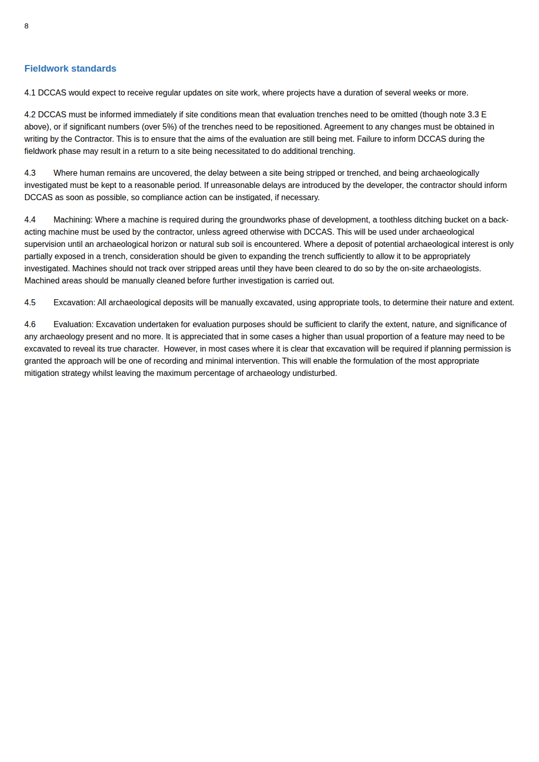8
Fieldwork standards
4.1 DCCAS would expect to receive regular updates on site work, where projects have a duration of several weeks or more.
4.2 DCCAS must be informed immediately if site conditions mean that evaluation trenches need to be omitted (though note 3.3 E above), or if significant numbers (over 5%) of the trenches need to be repositioned. Agreement to any changes must be obtained in writing by the Contractor. This is to ensure that the aims of the evaluation are still being met. Failure to inform DCCAS during the fieldwork phase may result in a return to a site being necessitated to do additional trenching.
4.3 Where human remains are uncovered, the delay between a site being stripped or trenched, and being archaeologically investigated must be kept to a reasonable period. If unreasonable delays are introduced by the developer, the contractor should inform DCCAS as soon as possible, so compliance action can be instigated, if necessary.
4.4 Machining: Where a machine is required during the groundworks phase of development, a toothless ditching bucket on a back-acting machine must be used by the contractor, unless agreed otherwise with DCCAS. This will be used under archaeological supervision until an archaeological horizon or natural sub soil is encountered. Where a deposit of potential archaeological interest is only partially exposed in a trench, consideration should be given to expanding the trench sufficiently to allow it to be appropriately investigated. Machines should not track over stripped areas until they have been cleared to do so by the on-site archaeologists. Machined areas should be manually cleaned before further investigation is carried out.
4.5 Excavation: All archaeological deposits will be manually excavated, using appropriate tools, to determine their nature and extent.
4.6 Evaluation: Excavation undertaken for evaluation purposes should be sufficient to clarify the extent, nature, and significance of any archaeology present and no more. It is appreciated that in some cases a higher than usual proportion of a feature may need to be excavated to reveal its true character. However, in most cases where it is clear that excavation will be required if planning permission is granted the approach will be one of recording and minimal intervention. This will enable the formulation of the most appropriate mitigation strategy whilst leaving the maximum percentage of archaeology undisturbed.